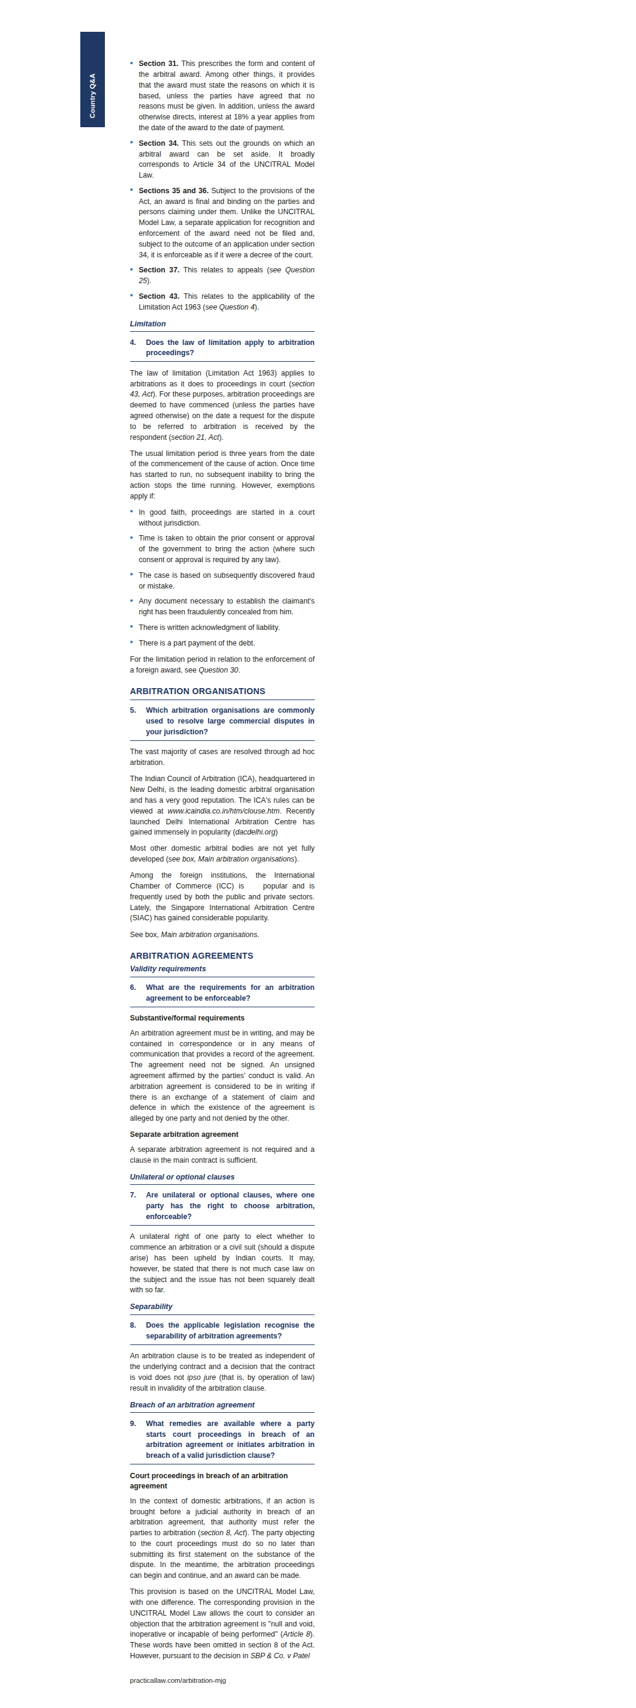Country Q&A
Section 31. This prescribes the form and content of the arbitral award. Among other things, it provides that the award must state the reasons on which it is based, unless the parties have agreed that no reasons must be given. In addition, unless the award otherwise directs, interest at 18% a year applies from the date of the award to the date of payment.
Section 34. This sets out the grounds on which an arbitral award can be set aside. It broadly corresponds to Article 34 of the UNCITRAL Model Law.
Sections 35 and 36. Subject to the provisions of the Act, an award is final and binding on the parties and persons claiming under them. Unlike the UNCITRAL Model Law, a separate application for recognition and enforcement of the award need not be filed and, subject to the outcome of an application under section 34, it is enforceable as if it were a decree of the court.
Section 37. This relates to appeals (see Question 25).
Section 43. This relates to the applicability of the Limitation Act 1963 (see Question 4).
Limitation
4.
Does the law of limitation apply to arbitration proceedings?
The law of limitation (Limitation Act 1963) applies to arbitrations as it does to proceedings in court (section 43, Act). For these purposes, arbitration proceedings are deemed to have commenced (unless the parties have agreed otherwise) on the date a request for the dispute to be referred to arbitration is received by the respondent (section 21, Act).
The usual limitation period is three years from the date of the commencement of the cause of action. Once time has started to run, no subsequent inability to bring the action stops the time running. However, exemptions apply if:
In good faith, proceedings are started in a court without jurisdiction.
Time is taken to obtain the prior consent or approval of the government to bring the action (where such consent or approval is required by any law).
The case is based on subsequently discovered fraud or mistake.
Any document necessary to establish the claimant's right has been fraudulently concealed from him.
There is written acknowledgment of liability.
There is a part payment of the debt.
For the limitation period in relation to the enforcement of a foreign award, see Question 30.
Arbitration organisations
5.
Which arbitration organisations are commonly used to resolve large commercial disputes in your jurisdiction?
The vast majority of cases are resolved through ad hoc arbitration.
The Indian Council of Arbitration (ICA), headquartered in New Delhi, is the leading domestic arbitral organisation and has a very good reputation. The ICA's rules can be viewed at www.icaindia.co.in/htm/clouse.htm. Recently launched Delhi International Arbitration Centre has gained immensely in popularity (dacdelhi.org)
Most other domestic arbitral bodies are not yet fully developed (see box, Main arbitration organisations).
Among the foreign institutions, the International Chamber of Commerce (ICC) is popular and is frequently used by both the public and private sectors. Lately, the Singapore International Arbitration Centre (SIAC) has gained considerable popularity.
See box, Main arbitration organisations.
Arbitration agreements
Validity requirements
6.
What are the requirements for an arbitration agreement to be enforceable?
Substantive/formal requirements
An arbitration agreement must be in writing, and may be contained in correspondence or in any means of communication that provides a record of the agreement. The agreement need not be signed. An unsigned agreement affirmed by the parties' conduct is valid. An arbitration agreement is considered to be in writing if there is an exchange of a statement of claim and defence in which the existence of the agreement is alleged by one party and not denied by the other.
Separate arbitration agreement
A separate arbitration agreement is not required and a clause in the main contract is sufficient.
Unilateral or optional clauses
7.
Are unilateral or optional clauses, where one party has the right to choose arbitration, enforceable?
A unilateral right of one party to elect whether to commence an arbitration or a civil suit (should a dispute arise) has been upheld by Indian courts. It may, however, be stated that there is not much case law on the subject and the issue has not been squarely dealt with so far.
Separability
8.
Does the applicable legislation recognise the separability of arbitration agreements?
An arbitration clause is to be treated as independent of the underlying contract and a decision that the contract is void does not ipso jure (that is, by operation of law) result in invalidity of the arbitration clause.
Breach of an arbitration agreement
9.
What remedies are available where a party starts court proceedings in breach of an arbitration agreement or initiates arbitration in breach of a valid jurisdiction clause?
Court proceedings in breach of an arbitration agreement
In the context of domestic arbitrations, if an action is brought before a judicial authority in breach of an arbitration agreement, that authority must refer the parties to arbitration (section 8, Act). The party objecting to the court proceedings must do so no later than submitting its first statement on the substance of the dispute. In the meantime, the arbitration proceedings can begin and continue, and an award can be made.
This provision is based on the UNCITRAL Model Law, with one difference. The corresponding provision in the UNCITRAL Model Law allows the court to consider an objection that the arbitration agreement is "null and void, inoperative or incapable of being performed" (Article 8). These words have been omitted in section 8 of the Act. However, pursuant to the decision in SBP & Co. v Patel
practicallaw.com/arbitration-mjg